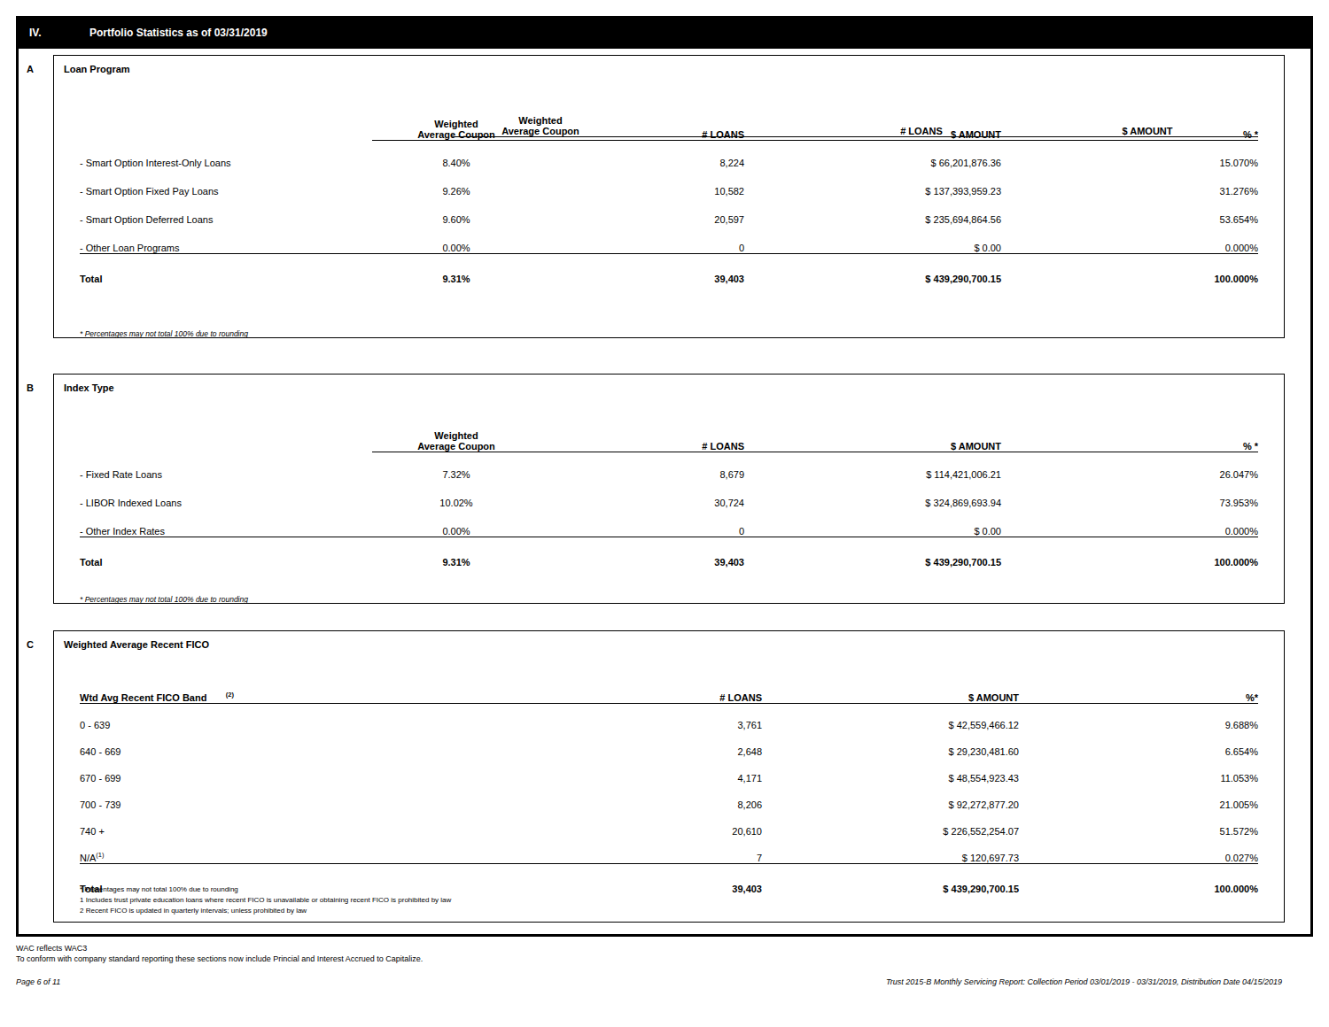IV. Portfolio Statistics as of 03/31/2019
A
Loan Program
| | Weighted Average Coupon | | # LOANS | $ AMOUNT |
| | Weighted Average Coupon | # LOANS | $ AMOUNT | % * |
| - Smart Option Interest-Only Loans | 8.40% | 8,224 | $ 66,201,876.36 | 15.070% |
| - Smart Option Fixed Pay Loans | 9.26% | 10,582 | $ 137,393,959.23 | 31.276% |
| - Smart Option Deferred Loans | 9.60% | 20,597 | $ 235,694,864.56 | 53.654% |
| - Other Loan Programs | 0.00% | 0 | $ 0.00 | 0.000% |
| Total | 9.31% | 39,403 | $ 439,290,700.15 | 100.000% |
* Percentages may not total 100% due to rounding
B
Index Type
| | Weighted Average Coupon | # LOANS | $ AMOUNT | % * |
| - Fixed Rate Loans | 7.32% | 8,679 | $ 114,421,006.21 | 26.047% |
| - LIBOR Indexed Loans | 10.02% | 30,724 | $ 324,869,693.94 | 73.953% |
| - Other Index Rates | 0.00% | 0 | $ 0.00 | 0.000% |
| Total | 9.31% | 39,403 | $ 439,290,700.15 | 100.000% |
* Percentages may not total 100% due to rounding
C
Weighted Average Recent FICO
| Wtd Avg Recent FICO Band (2) | # LOANS | $ AMOUNT | %* |
| 0 - 639 | 3,761 | $ 42,559,466.12 | 9.688% |
| 640 - 669 | 2,648 | $ 29,230,481.60 | 6.654% |
| 670 - 699 | 4,171 | $ 48,554,923.43 | 11.053% |
| 700 - 739 | 8,206 | $ 92,272,877.20 | 21.005% |
| 740 + | 20,610 | $ 226,552,254.07 | 51.572% |
| N/A (1) | 7 | $ 120,697.73 | 0.027% |
| Total | 39,403 | $ 439,290,700.15 | 100.000% |
* Percentages may not total 100% due to rounding
1 Includes trust private education loans where recent FICO is unavailable or obtaining recent FICO is prohibited by law
2 Recent FICO is updated in quarterly intervals; unless prohibited by law
WAC reflects WAC3
To conform with company standard reporting these sections now include Princial and Interest Accrued to Capitalize.
Page 6 of 11
Trust 2015-B Monthly Servicing Report: Collection Period 03/01/2019 - 03/31/2019, Distribution Date 04/15/2019